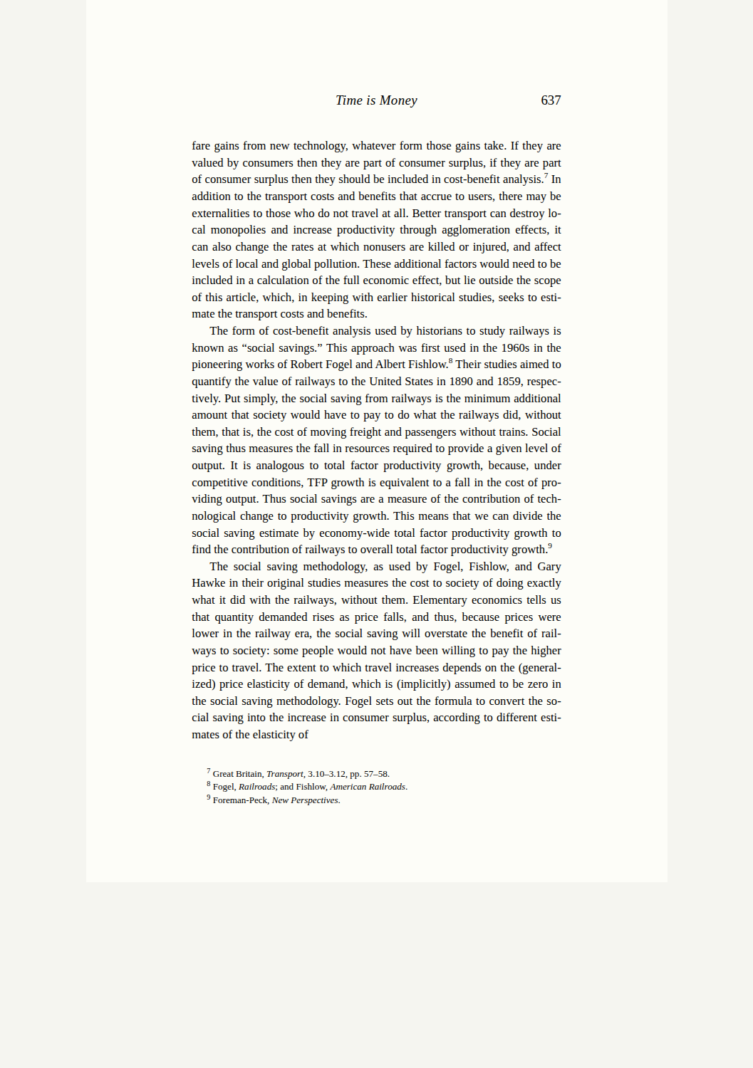Time is Money 637
fare gains from new technology, whatever form those gains take. If they are valued by consumers then they are part of consumer surplus, if they are part of consumer surplus then they should be included in cost-benefit analysis.7 In addition to the transport costs and benefits that accrue to users, there may be externalities to those who do not travel at all. Better transport can destroy local monopolies and increase productivity through agglomeration effects, it can also change the rates at which nonusers are killed or injured, and affect levels of local and global pollution. These additional factors would need to be included in a calculation of the full economic effect, but lie outside the scope of this article, which, in keeping with earlier historical studies, seeks to estimate the transport costs and benefits.
The form of cost-benefit analysis used by historians to study railways is known as “social savings.” This approach was first used in the 1960s in the pioneering works of Robert Fogel and Albert Fishlow.8 Their studies aimed to quantify the value of railways to the United States in 1890 and 1859, respectively. Put simply, the social saving from railways is the minimum additional amount that society would have to pay to do what the railways did, without them, that is, the cost of moving freight and passengers without trains. Social saving thus measures the fall in resources required to provide a given level of output. It is analogous to total factor productivity growth, because, under competitive conditions, TFP growth is equivalent to a fall in the cost of providing output. Thus social savings are a measure of the contribution of technological change to productivity growth. This means that we can divide the social saving estimate by economy-wide total factor productivity growth to find the contribution of railways to overall total factor productivity growth.9
The social saving methodology, as used by Fogel, Fishlow, and Gary Hawke in their original studies measures the cost to society of doing exactly what it did with the railways, without them. Elementary economics tells us that quantity demanded rises as price falls, and thus, because prices were lower in the railway era, the social saving will overstate the benefit of railways to society: some people would not have been willing to pay the higher price to travel. The extent to which travel increases depends on the (generalized) price elasticity of demand, which is (implicitly) assumed to be zero in the social saving methodology. Fogel sets out the formula to convert the social saving into the increase in consumer surplus, according to different estimates of the elasticity of
7 Great Britain, Transport, 3.10–3.12, pp. 57–58.
8 Fogel, Railroads; and Fishlow, American Railroads.
9 Foreman-Peck, New Perspectives.